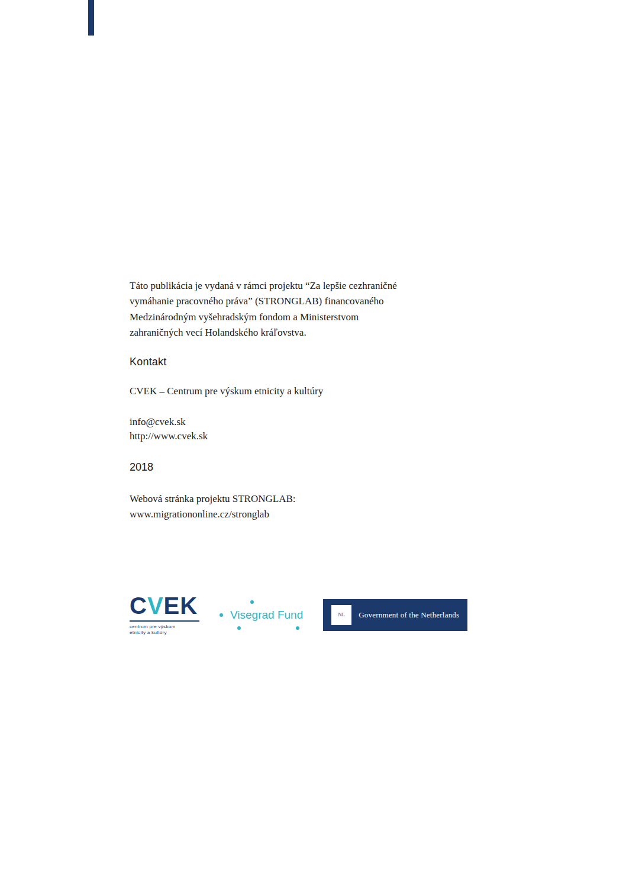Táto publikácia je vydaná v rámci projektu “Za lepšie cezhraničné vymáhanie pracovného práva” (STRONGLAB) financovaného Medzinárodným vyšehradským fondom a Ministerstvom zahraničných vecí Holandského kráľovstva.
Kontakt
CVEK – Centrum pre výskum etnicity a kultúry
info@cvek.sk
http://www.cvek.sk
2018
Webová stránka projektu STRONGLAB:
www.migrationonline.cz/stronglab
CVEK centrum pre výskum
etnicity a kultúry
Visegrad Fund
NL
Government of the Netherlands